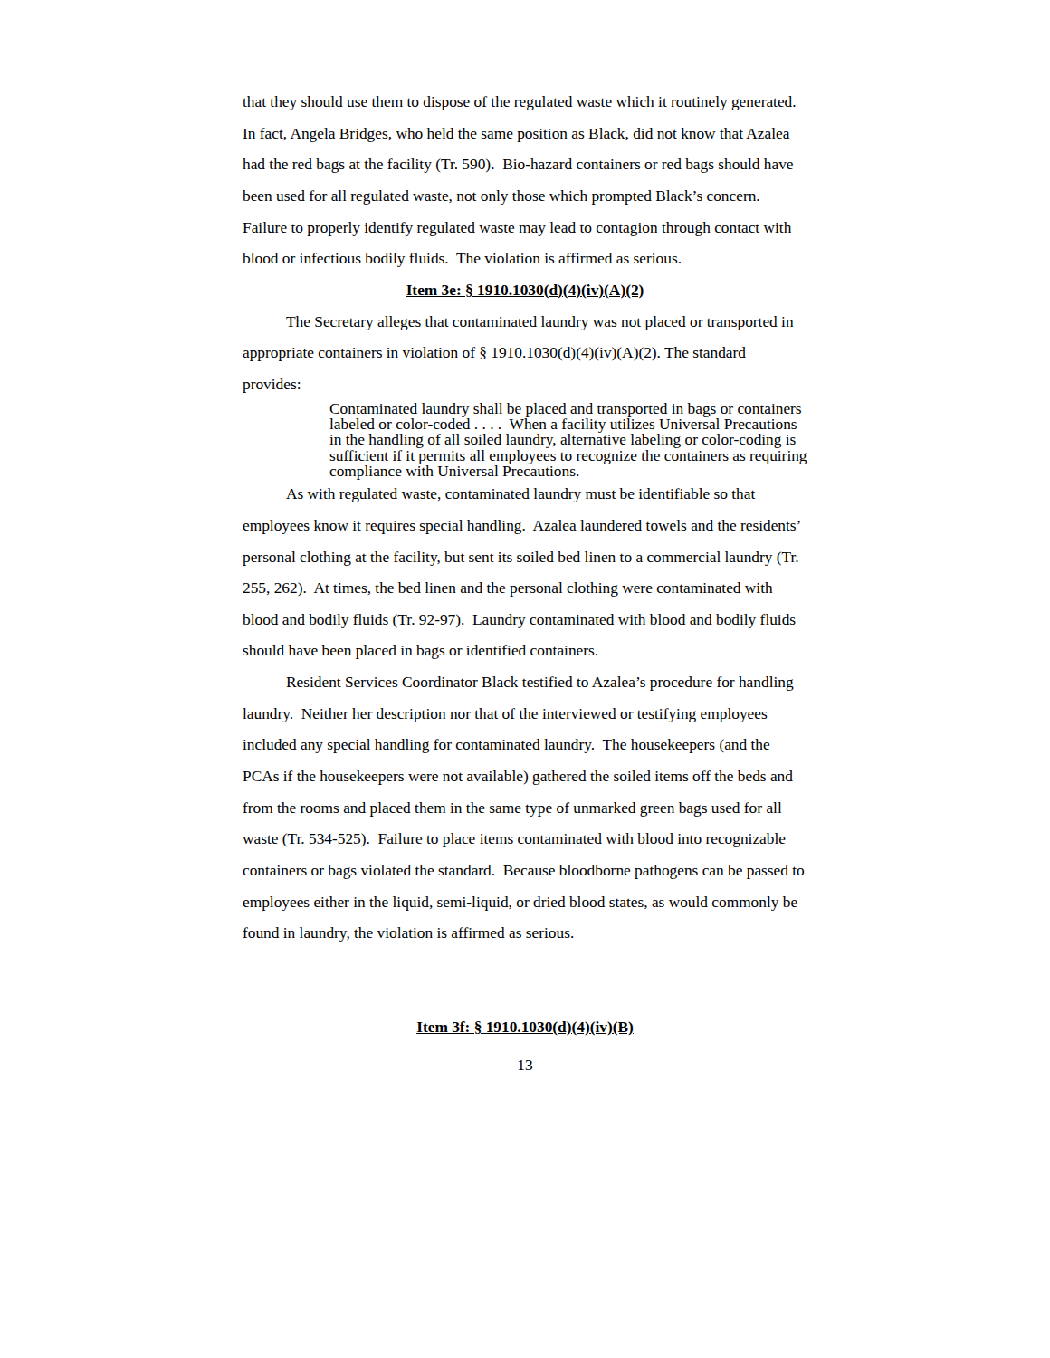that they should use them to dispose of the regulated waste which it routinely generated. In fact, Angela Bridges, who held the same position as Black, did not know that Azalea had the red bags at the facility (Tr. 590). Bio-hazard containers or red bags should have been used for all regulated waste, not only those which prompted Black’s concern. Failure to properly identify regulated waste may lead to contagion through contact with blood or infectious bodily fluids. The violation is affirmed as serious.
Item 3e: § 1910.1030(d)(4)(iv)(A)(2)
The Secretary alleges that contaminated laundry was not placed or transported in appropriate containers in violation of § 1910.1030(d)(4)(iv)(A)(2). The standard provides:
Contaminated laundry shall be placed and transported in bags or containers labeled or color-coded . . . . When a facility utilizes Universal Precautions in the handling of all soiled laundry, alternative labeling or color-coding is sufficient if it permits all employees to recognize the containers as requiring compliance with Universal Precautions.
As with regulated waste, contaminated laundry must be identifiable so that employees know it requires special handling. Azalea laundered towels and the residents’ personal clothing at the facility, but sent its soiled bed linen to a commercial laundry (Tr. 255, 262). At times, the bed linen and the personal clothing were contaminated with blood and bodily fluids (Tr. 92-97). Laundry contaminated with blood and bodily fluids should have been placed in bags or identified containers.
Resident Services Coordinator Black testified to Azalea’s procedure for handling laundry. Neither her description nor that of the interviewed or testifying employees included any special handling for contaminated laundry. The housekeepers (and the PCAs if the housekeepers were not available) gathered the soiled items off the beds and from the rooms and placed them in the same type of unmarked green bags used for all waste (Tr. 534-525). Failure to place items contaminated with blood into recognizable containers or bags violated the standard. Because bloodborne pathogens can be passed to employees either in the liquid, semi-liquid, or dried blood states, as would commonly be found in laundry, the violation is affirmed as serious.
Item 3f: § 1910.1030(d)(4)(iv)(B)
13